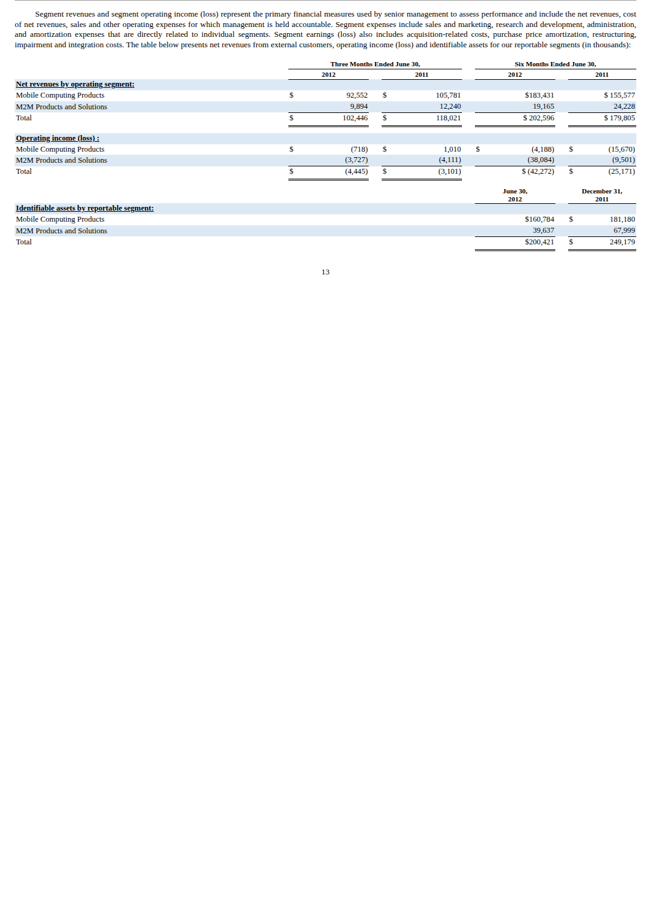Segment revenues and segment operating income (loss) represent the primary financial measures used by senior management to assess performance and include the net revenues, cost of net revenues, sales and other operating expenses for which management is held accountable. Segment expenses include sales and marketing, research and development, administration, and amortization expenses that are directly related to individual segments. Segment earnings (loss) also includes acquisition-related costs, purchase price amortization, restructuring, impairment and integration costs. The table below presents net revenues from external customers, operating income (loss) and identifiable assets for our reportable segments (in thousands):
| | Three Months Ended June 30, | | Six Months Ended June 30, |
| | 2012 | | 2011 | | 2012 | | 2011 |
| Net revenues by operating segment: | | | | | | | | | | | |
| Mobile Computing Products | $ | 92,552 | | $ | 105,781 | | | $183,431 | | | $ 155,577 |
| M2M Products and Solutions | | 9,894 | | | 12,240 | | | 19,165 | | | 24,228 |
| Total | $ | 102,446 | | $ | 118,021 | | | $ 202,596 | | | $ 179,805 |
| Operating income (loss) : | | | | | | | | | | | |
| Mobile Computing Products | $ | (718) | | $ | 1,010 | | $ | (4,188) | | $ | (15,670) |
| M2M Products and Solutions | | (3,727) | | | (4,111) | | | (38,084) | | | (9,501) |
| Total | $ | (4,445) | | $ | (3,101) | | | $ (42,272) | | $ | (25,171) |
| | | | | | | | June 30, 2012 | | December 31, 2011 |
| Identifiable assets by reportable segment: | | | | | | | | | | | |
| Mobile Computing Products | | | | | | | | $160,784 | | $ | 181,180 |
| M2M Products and Solutions | | | | | | | | 39,637 | | | 67,999 |
| Total | | | | | | | | $200,421 | | $ | 249,179 |
13